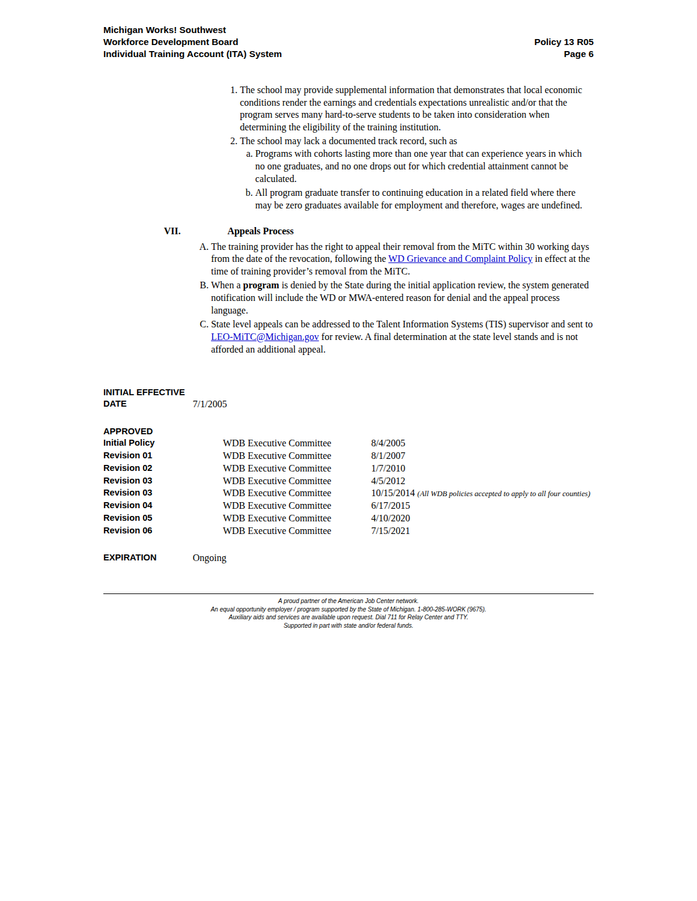Michigan Works! Southwest
Workforce Development Board
Policy 13 R05
Individual Training Account (ITA) System
Page 6
The school may provide supplemental information that demonstrates that local economic conditions render the earnings and credentials expectations unrealistic and/or that the program serves many hard-to-serve students to be taken into consideration when determining the eligibility of the training institution.
The school may lack a documented track record, such as
Programs with cohorts lasting more than one year that can experience years in which no one graduates, and no one drops out for which credential attainment cannot be calculated.
All program graduate transfer to continuing education in a related field where there may be zero graduates available for employment and therefore, wages are undefined.
VII.
Appeals Process
The training provider has the right to appeal their removal from the MiTC within 30 working days from the date of the revocation, following the WD Grievance and Complaint Policy in effect at the time of training provider’s removal from the MiTC.
When a program is denied by the State during the initial application review, the system generated notification will include the WD or MWA-entered reason for denial and the appeal process language.
State level appeals can be addressed to the Talent Information Systems (TIS) supervisor and sent to LEO-MiTC@Michigan.gov for review. A final determination at the state level stands and is not afforded an additional appeal.
INITIAL EFFECTIVE
DATE
7/1/2005
APPROVED
| Initial Policy | WDB Executive Committee | 8/4/2005 |
| Revision 01 | WDB Executive Committee | 8/1/2007 |
| Revision 02 | WDB Executive Committee | 1/7/2010 |
| Revision 03 | WDB Executive Committee | 4/5/2012 |
| Revision 03 | WDB Executive Committee | 10/15/2014 (All WDB policies accepted to apply to all four counties) |
| Revision 04 | WDB Executive Committee | 6/17/2015 |
| Revision 05 | WDB Executive Committee | 4/10/2020 |
| Revision 06 | WDB Executive Committee | 7/15/2021 |
EXPIRATION
Ongoing
A proud partner of the American Job Center network.
An equal opportunity employer / program supported by the State of Michigan. 1-800-285-WORK (9675).
Auxiliary aids and services are available upon request. Dial 711 for Relay Center and TTY.
Supported in part with state and/or federal funds.